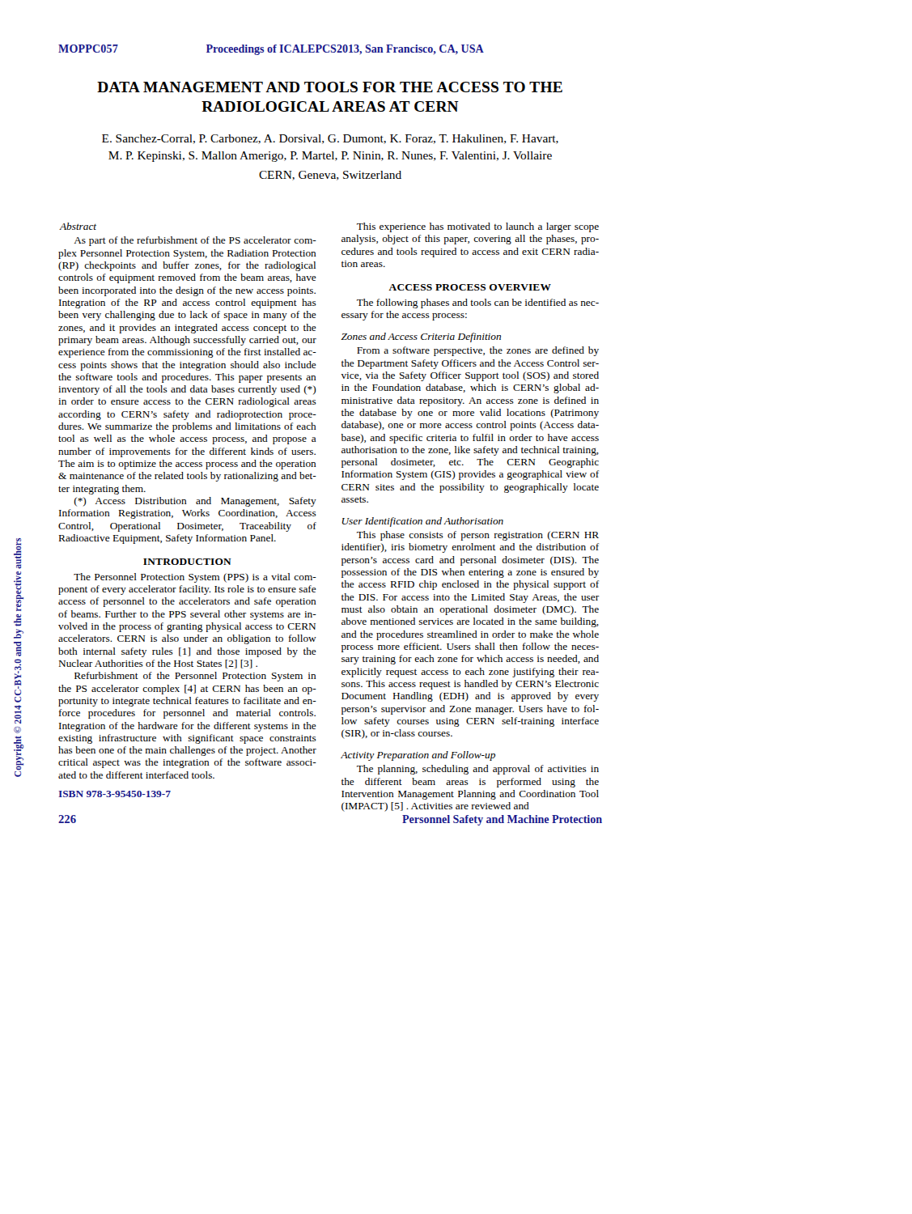MOPPC057 Proceedings of ICALEPCS2013, San Francisco, CA, USA
DATA MANAGEMENT AND TOOLS FOR THE ACCESS TO THE
RADIOLOGICAL AREAS AT CERN
E. Sanchez-Corral, P. Carbonez, A. Dorsival, G. Dumont, K. Foraz, T. Hakulinen, F. Havart,
M. P. Kepinski, S. Mallon Amerigo, P. Martel, P. Ninin, R. Nunes, F. Valentini, J. Vollaire
CERN, Geneva, Switzerland
Abstract
As part of the refurbishment of the PS accelerator complex Personnel Protection System, the Radiation Protection (RP) checkpoints and buffer zones, for the radiological controls of equipment removed from the beam areas, have been incorporated into the design of the new access points. Integration of the RP and access control equipment has been very challenging due to lack of space in many of the zones, and it provides an integrated access concept to the primary beam areas. Although successfully carried out, our experience from the commissioning of the first installed access points shows that the integration should also include the software tools and procedures. This paper presents an inventory of all the tools and data bases currently used (*) in order to ensure access to the CERN radiological areas according to CERN’s safety and radioprotection procedures. We summarize the problems and limitations of each tool as well as the whole access process, and propose a number of improvements for the different kinds of users. The aim is to optimize the access process and the operation & maintenance of the related tools by rationalizing and better integrating them.
(*) Access Distribution and Management, Safety Information Registration, Works Coordination, Access Control, Operational Dosimeter, Traceability of Radioactive Equipment, Safety Information Panel.
Introduction
The Personnel Protection System (PPS) is a vital component of every accelerator facility. Its role is to ensure safe access of personnel to the accelerators and safe operation of beams. Further to the PPS several other systems are involved in the process of granting physical access to CERN accelerators. CERN is also under an obligation to follow both internal safety rules [1] and those imposed by the Nuclear Authorities of the Host States [2] [3] .
Refurbishment of the Personnel Protection System in the PS accelerator complex [4] at CERN has been an opportunity to integrate technical features to facilitate and enforce procedures for personnel and material controls. Integration of the hardware for the different systems in the existing infrastructure with significant space constraints has been one of the main challenges of the project. Another critical aspect was the integration of the software associated to the different interfaced tools.
This experience has motivated to launch a larger scope analysis, object of this paper, covering all the phases, procedures and tools required to access and exit CERN radiation areas.
Access Process Overview
The following phases and tools can be identified as necessary for the access process:
Zones and Access Criteria Definition
From a software perspective, the zones are defined by the Department Safety Officers and the Access Control service, via the Safety Officer Support tool (SOS) and stored in the Foundation database, which is CERN’s global administrative data repository. An access zone is defined in the database by one or more valid locations (Patrimony database), one or more access control points (Access database), and specific criteria to fulfil in order to have access authorisation to the zone, like safety and technical training, personal dosimeter, etc. The CERN Geographic Information System (GIS) provides a geographical view of CERN sites and the possibility to geographically locate assets.
User Identification and Authorisation
This phase consists of person registration (CERN HR identifier), iris biometry enrolment and the distribution of person’s access card and personal dosimeter (DIS). The possession of the DIS when entering a zone is ensured by the access RFID chip enclosed in the physical support of the DIS. For access into the Limited Stay Areas, the user must also obtain an operational dosimeter (DMC). The above mentioned services are located in the same building, and the procedures streamlined in order to make the whole process more efficient. Users shall then follow the necessary training for each zone for which access is needed, and explicitly request access to each zone justifying their reasons. This access request is handled by CERN’s Electronic Document Handling (EDH) and is approved by every person’s supervisor and Zone manager. Users have to follow safety courses using CERN self-training interface (SIR), or in-class courses.
Activity Preparation and Follow-up
The planning, scheduling and approval of activities in the different beam areas is performed using the Intervention Management Planning and Coordination Tool (IMPACT) [5] . Activities are reviewed and
Copyright © 2014 CC-BY-3.0 and by the respective authors
ISBN 978-3-95450-139-7
226 Personnel Safety and Machine Protection